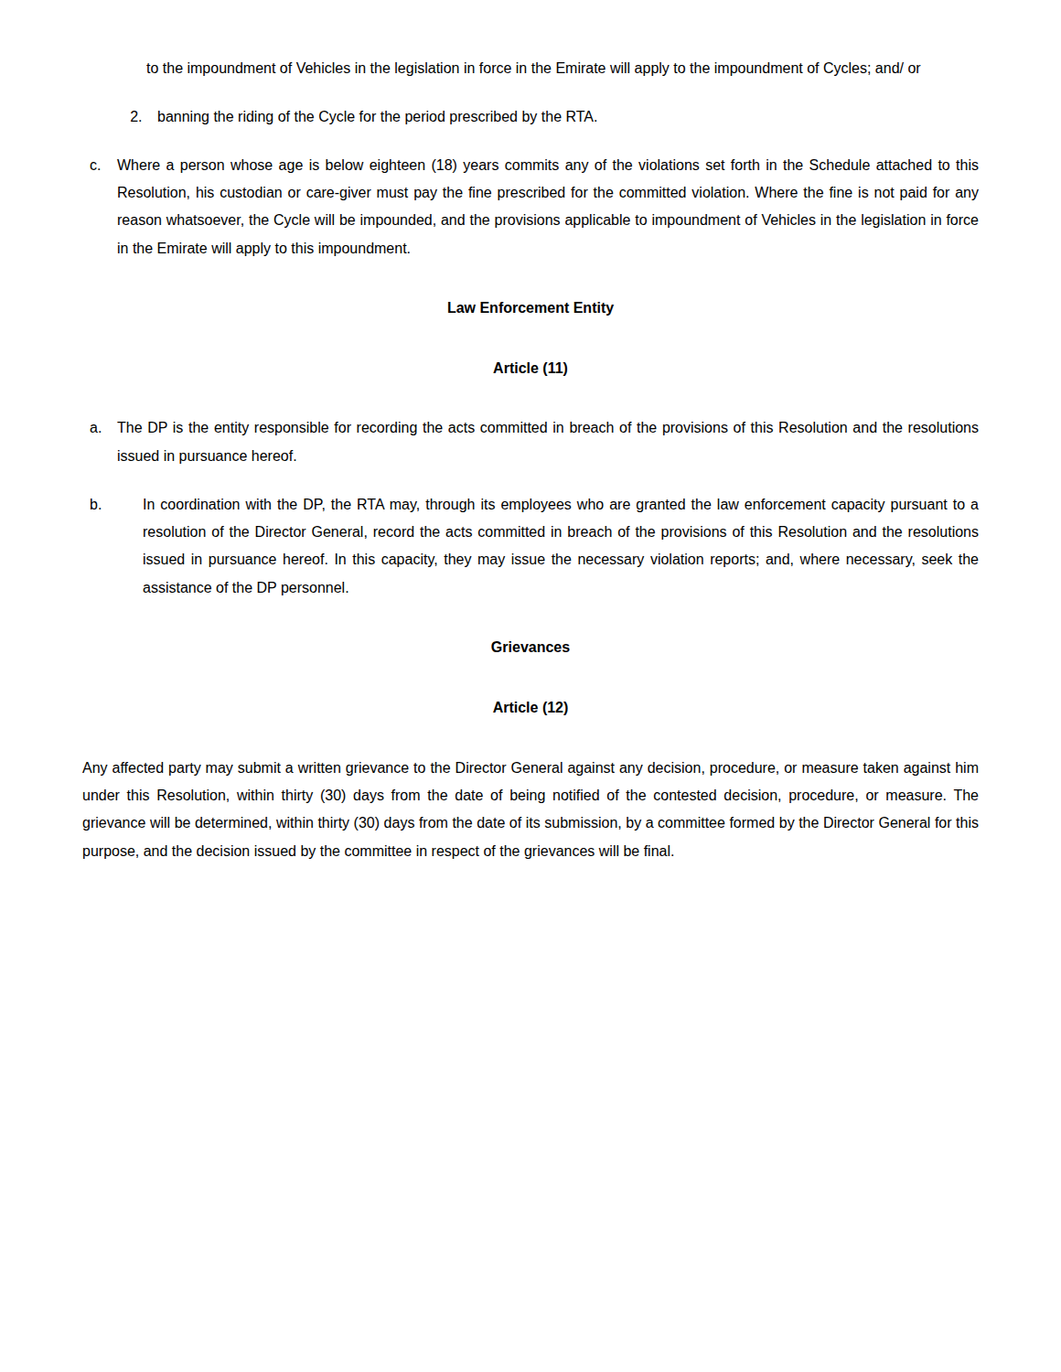to the impoundment of Vehicles in the legislation in force in the Emirate will apply to the impoundment of Cycles; and/ or
banning the riding of the Cycle for the period prescribed by the RTA.
c.
Where a person whose age is below eighteen (18) years commits any of the violations set forth in the Schedule attached to this Resolution, his custodian or care-giver must pay the fine prescribed for the committed violation. Where the fine is not paid for any reason whatsoever, the Cycle will be impounded, and the provisions applicable to impoundment of Vehicles in the legislation in force in the Emirate will apply to this impoundment.
Law Enforcement Entity
Article (11)
a.
The DP is the entity responsible for recording the acts committed in breach of the provisions of this Resolution and the resolutions issued in pursuance hereof.
b.
In coordination with the DP, the RTA may, through its employees who are granted the law enforcement capacity pursuant to a resolution of the Director General, record the acts committed in breach of the provisions of this Resolution and the resolutions issued in pursuance hereof. In this capacity, they may issue the necessary violation reports; and, where necessary, seek the assistance of the DP personnel.
Grievances
Article (12)
Any affected party may submit a written grievance to the Director General against any decision, procedure, or measure taken against him under this Resolution, within thirty (30) days from the date of being notified of the contested decision, procedure, or measure. The grievance will be determined, within thirty (30) days from the date of its submission, by a committee formed by the Director General for this purpose, and the decision issued by the committee in respect of the grievances will be final.